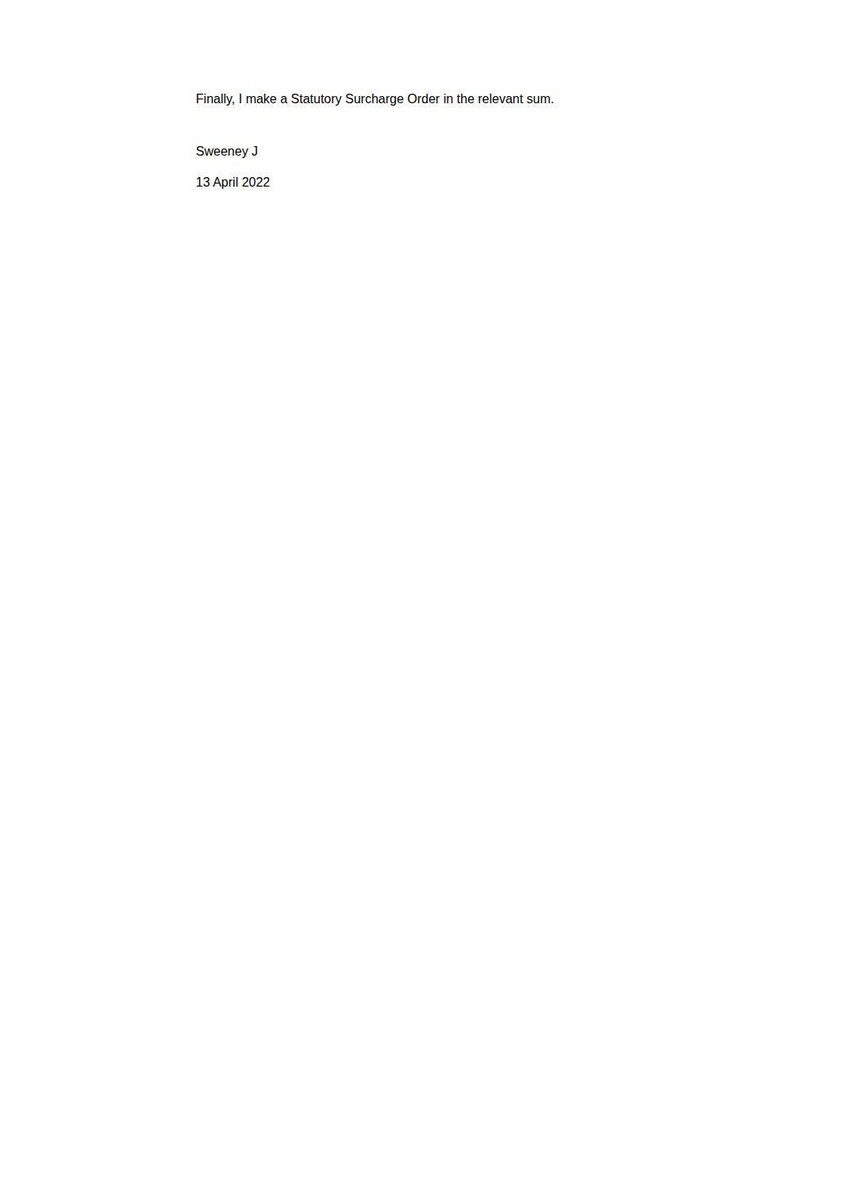Finally, I make a Statutory Surcharge Order in the relevant sum.
Sweeney J
13 April 2022